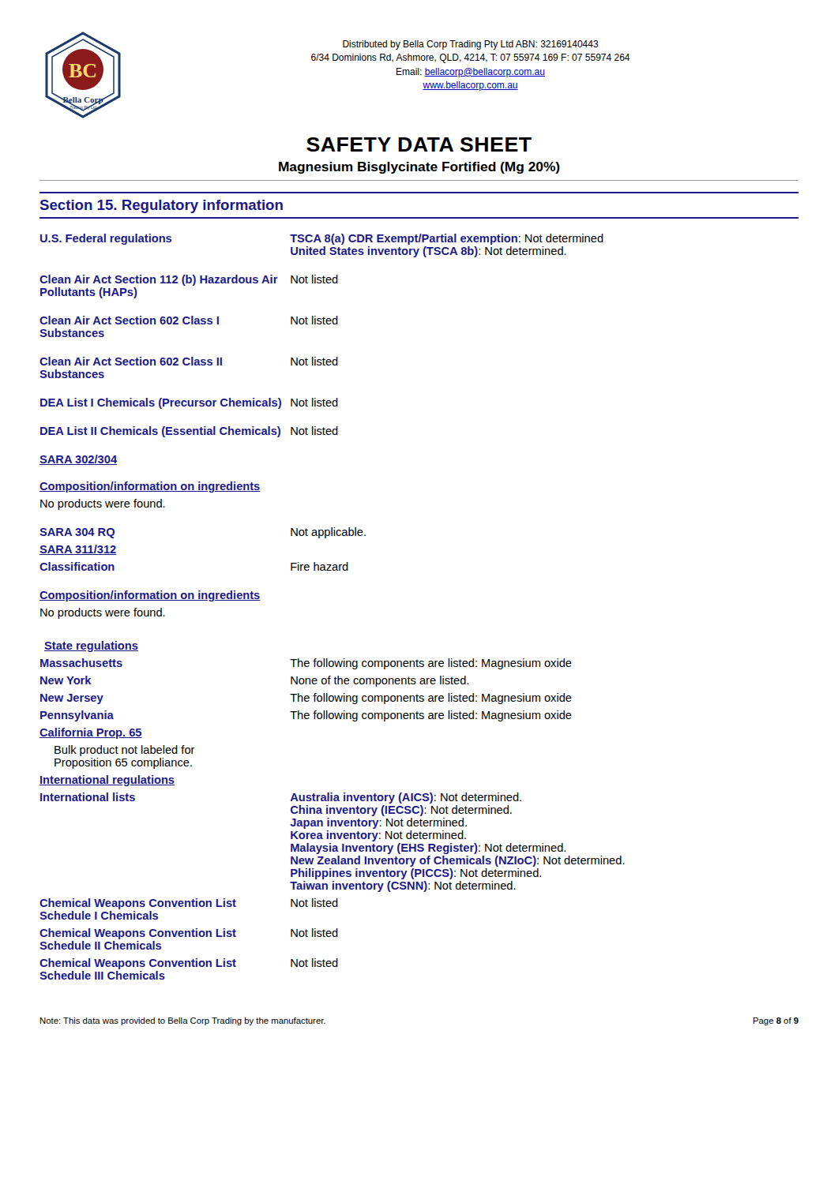BC Bella Corp Trading Pty Ltd
Distributed by Bella Corp Trading Pty Ltd ABN: 32169140443
6/34 Dominions Rd, Ashmore, QLD, 4214, T: 07 55974 169 F: 07 55974 264
Email: bellacorp@bellacorp.com.au
www.bellacorp.com.au
SAFETY DATA SHEET
Magnesium Bisglycinate Fortified (Mg 20%)
Section 15. Regulatory information
| U.S. Federal regulations | TSCA 8(a) CDR Exempt/Partial exemption : Not determined United States inventory (TSCA 8b) : Not determined. |
| Clean Air Act Section 112 (b) Hazardous Air Pollutants (HAPs) | Not listed |
| Clean Air Act Section 602 Class I Substances | Not listed |
| Clean Air Act Section 602 Class II Substances | Not listed |
| DEA List I Chemicals (Precursor Chemicals) | Not listed |
| DEA List II Chemicals (Essential Chemicals) | Not listed |
| SARA 302/304 | |
| Composition/information on ingredients | |
| No products were found. |
| SARA 304 RQ | Not applicable. |
| SARA 311/312 | |
| Classification | Fire hazard |
| Composition/information on ingredients | |
| No products were found. |
| State regulations | |
| Massachusetts | The following components are listed: Magnesium oxide |
| New York | None of the components are listed. |
| New Jersey | The following components are listed: Magnesium oxide |
| Pennsylvania | The following components are listed: Magnesium oxide |
| California Prop. 65 | |
| Bulk product not labeled for Proposition 65 compliance. |
| International regulations | |
| International lists | Australia inventory (AICS) : Not determined. China inventory (IECSC) : Not determined. Japan inventory : Not determined. Korea inventory : Not determined. Malaysia Inventory (EHS Register) : Not determined. New Zealand Inventory of Chemicals (NZIoC) : Not determined. Philippines inventory (PICCS) : Not determined. Taiwan inventory (CSNN) : Not determined. |
| Chemical Weapons Convention List Schedule I Chemicals | Not listed |
| Chemical Weapons Convention List Schedule II Chemicals | Not listed |
| Chemical Weapons Convention List Schedule III Chemicals | Not listed |
Note: This data was provided to Bella Corp Trading by the manufacturer.
Page 8 of 9